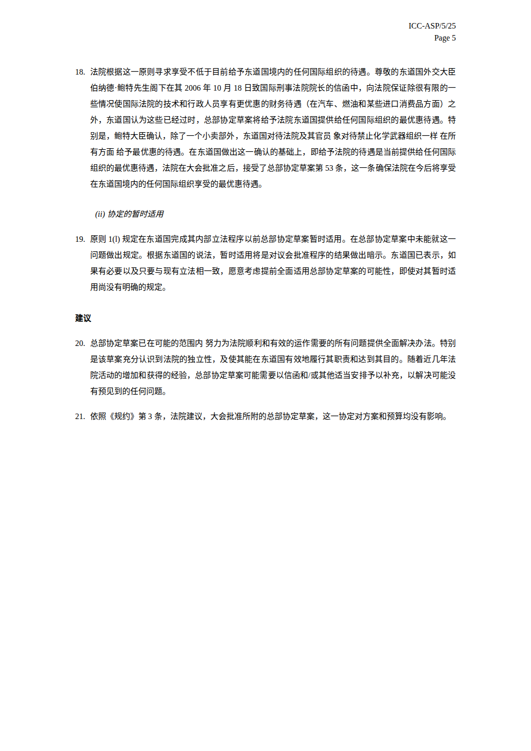ICC-ASP/5/25
Page 5
18. 法院根据这一原则寻求享受不低于目前给予东道国境内的任何国际组织的待遇。尊敬的东道国外交大臣伯纳德·鲍特先生阁下在其 2006 年 10 月 18 日致国际刑事法院院长的信函中，向法院保证除很有限的一些情况使国际法院的技术和行政人员享有更优惠的财务待遇（在汽车、燃油和某些进口消费品方面）之外，东道国认为这些已经过时，总部协定草案将给予法院东道国提供给任何国际组织的最优惠待遇。特别是，鲍特大臣确认，除了一个小卖部外，东道国对待法院及其官员 象对待禁止化学武器组织一样 在所有方面 给予最优惠的待遇。在东道国做出这一确认的基础上，即给予法院的待遇是当前提供给任何国际组织的最优惠待遇，法院在大会批准之后，接受了总部协定草案第 53 条，这一条确保法院在今后将享受在东道国境内的任何国际组织享受的最优惠待遇。
(ii) 协定的暂时适用
19. 原则 1(l) 规定在东道国完成其内部立法程序以前总部协定草案暂时适用。在总部协定草案中未能就这一问题做出规定。根据东道国的说法，暂时适用将是对议会批准程序的结果做出暗示。东道国已表示，如果有必要以及只要与现有立法相一致，愿意考虑提前全面适用总部协定草案的可能性，即使对其暂时适用尚没有明确的规定。
建议
20. 总部协定草案已在可能的范围内 努力为法院顺利和有效的运作需要的所有问题提供全面解决办法。特别是该草案充分认识到法院的独立性，及使其能在东道国有效地履行其职责和达到其目的。随着近几年法院活动的增加和获得的经验，总部协定草案可能需要以信函和/或其他适当安排予以补充，以解决可能没有预见到的任何问题。
21. 依照《规约》第 3 条，法院建议，大会批准所附的总部协定草案，这一协定对方案和预算均没有影响。